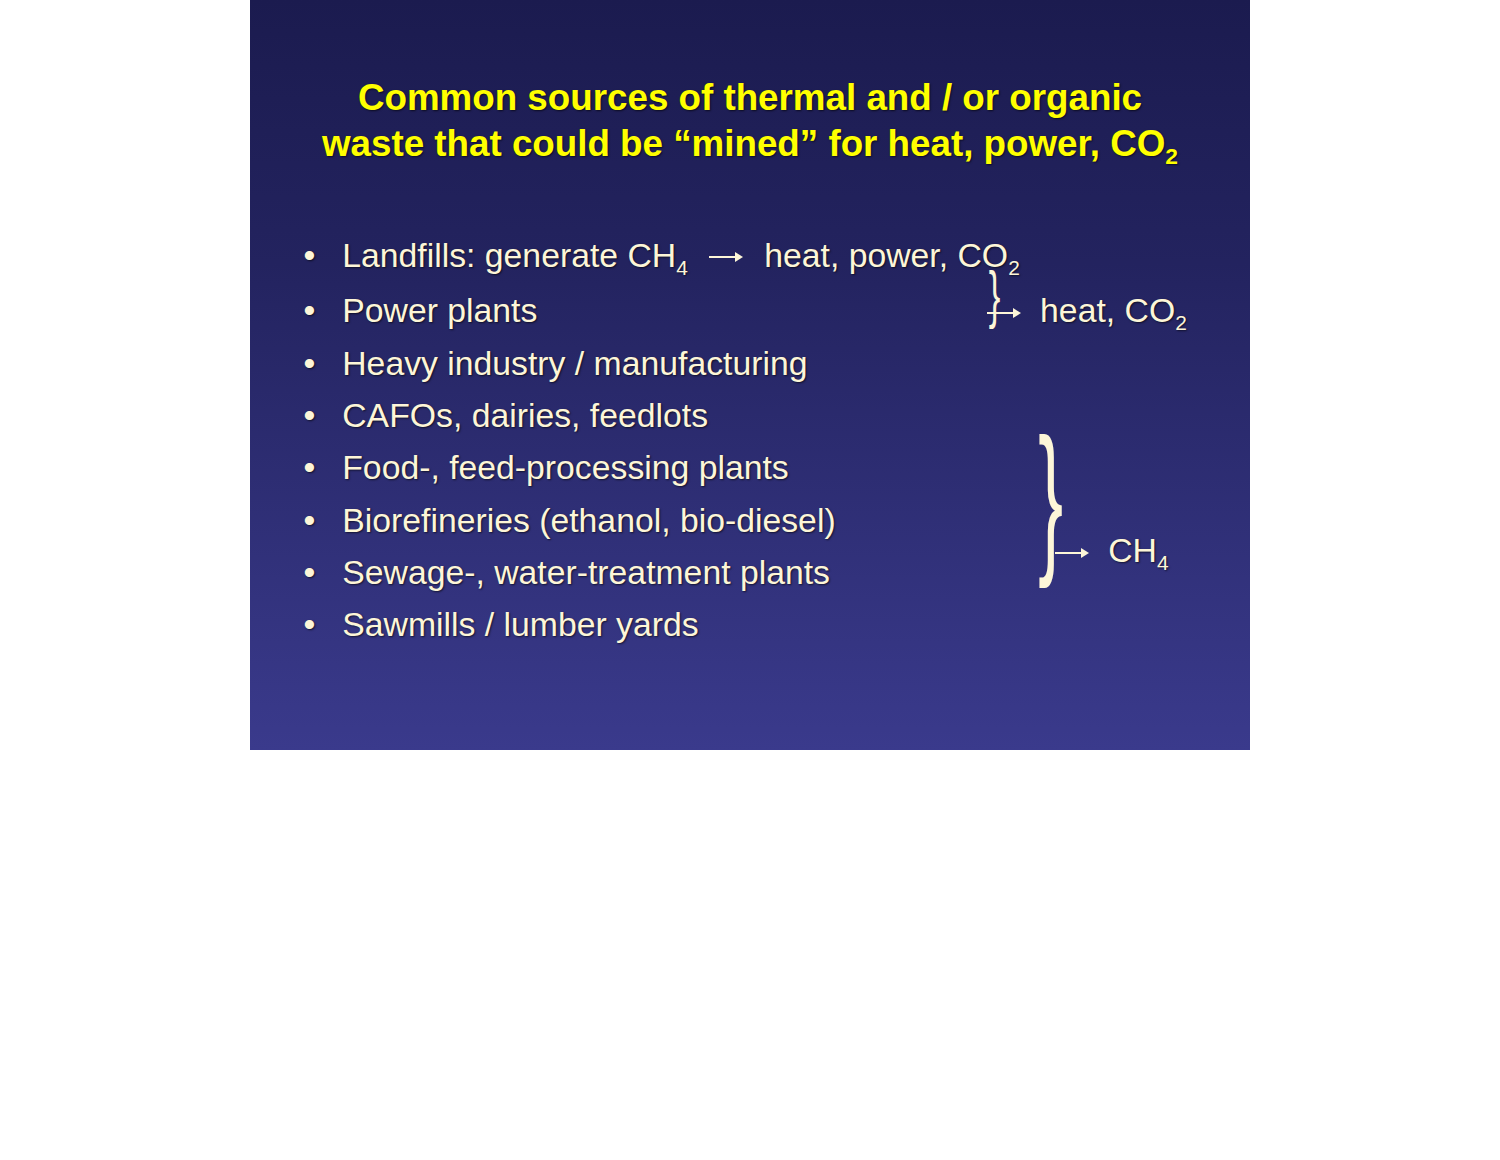Common sources of thermal and / or organic
waste that could be “mined” for heat, power, CO2
Landfills: generate CH4 heat, power, CO2
Power plants
Heavy industry / manufacturing
CAFOs, dairies, feedlots
Food-, feed-processing plants
Biorefineries (ethanol, bio-diesel)
Sewage-, water-treatment plants
Sawmills / lumber yards
} heat, CO2 } CH4